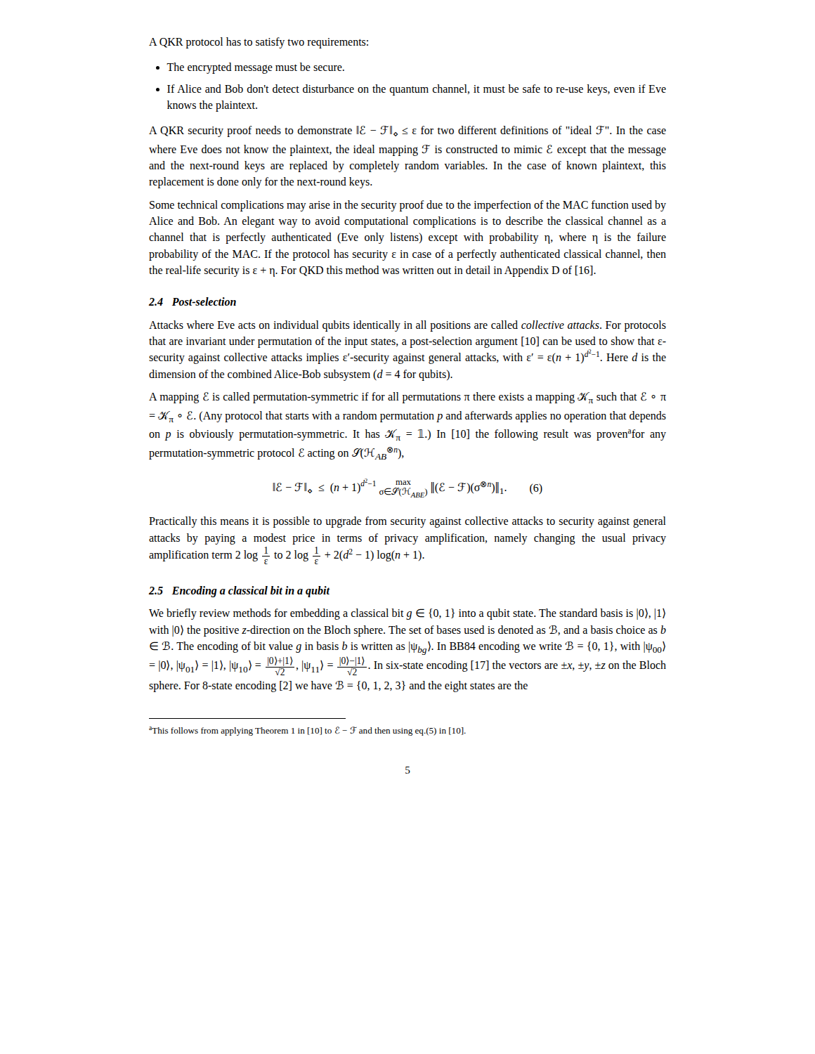A QKR protocol has to satisfy two requirements:
The encrypted message must be secure.
If Alice and Bob don't detect disturbance on the quantum channel, it must be safe to re-use keys, even if Eve knows the plaintext.
A QKR security proof needs to demonstrate ‖ℰ − ℱ‖⋄ ≤ ε for two different definitions of "ideal ℱ". In the case where Eve does not know the plaintext, the ideal mapping ℱ is constructed to mimic ℰ except that the message and the next-round keys are replaced by completely random variables. In the case of known plaintext, this replacement is done only for the next-round keys.
Some technical complications may arise in the security proof due to the imperfection of the MAC function used by Alice and Bob. An elegant way to avoid computational complications is to describe the classical channel as a channel that is perfectly authenticated (Eve only listens) except with probability η, where η is the failure probability of the MAC. If the protocol has security ε in case of a perfectly authenticated classical channel, then the real-life security is ε + η. For QKD this method was written out in detail in Appendix D of [16].
2.4 Post-selection
Attacks where Eve acts on individual qubits identically in all positions are called collective attacks. For protocols that are invariant under permutation of the input states, a post-selection argument [10] can be used to show that ε-security against collective attacks implies ε′-security against general attacks, with ε′ = ε(n + 1)d2−1. Here d is the dimension of the combined Alice-Bob subsystem (d = 4 for qubits).
A mapping ℰ is called permutation-symmetric if for all permutations π there exists a mapping 𝒦π such that ℰ ∘ π = 𝒦π ∘ ℰ. (Any protocol that starts with a random permutation p and afterwards applies no operation that depends on p is obviously permutation-symmetric. It has 𝒦π = 𝟙.) In [10] the following result was provenafor any permutation-symmetric protocol ℰ acting on 𝒮(ℋAB⊗n),
‖ℰ − ℱ‖⋄ ≤ (n + 1)d2−1 max σ∈𝒮(ℋABE) ‖(ℰ − ℱ)(σ⊗n)‖1.
(6)
Practically this means it is possible to upgrade from security against collective attacks to security against general attacks by paying a modest price in terms of privacy amplification, namely changing the usual privacy amplification term 2 log 1 ε to 2 log 1 ε + 2(d2 − 1) log(n + 1).
2.5 Encoding a classical bit in a qubit
We briefly review methods for embedding a classical bit g ∈ {0, 1} into a qubit state. The standard basis is |0⟩, |1⟩ with |0⟩ the positive z-direction on the Bloch sphere. The set of bases used is denoted as ℬ, and a basis choice as b ∈ ℬ. The encoding of bit value g in basis b is written as |ψbg⟩. In BB84 encoding we write ℬ = {0, 1}, with |ψ00⟩ = |0⟩, |ψ01⟩ = |1⟩, |ψ10⟩ = |0⟩+|1⟩√2, |ψ11⟩ = |0⟩−|1⟩√2. In six-state encoding [17] the vectors are ±x, ±y, ±z on the Bloch sphere. For 8-state encoding [2] we have ℬ = {0, 1, 2, 3} and the eight states are the
aThis follows from applying Theorem 1 in [10] to ℰ − ℱ and then using eq.(5) in [10].
5